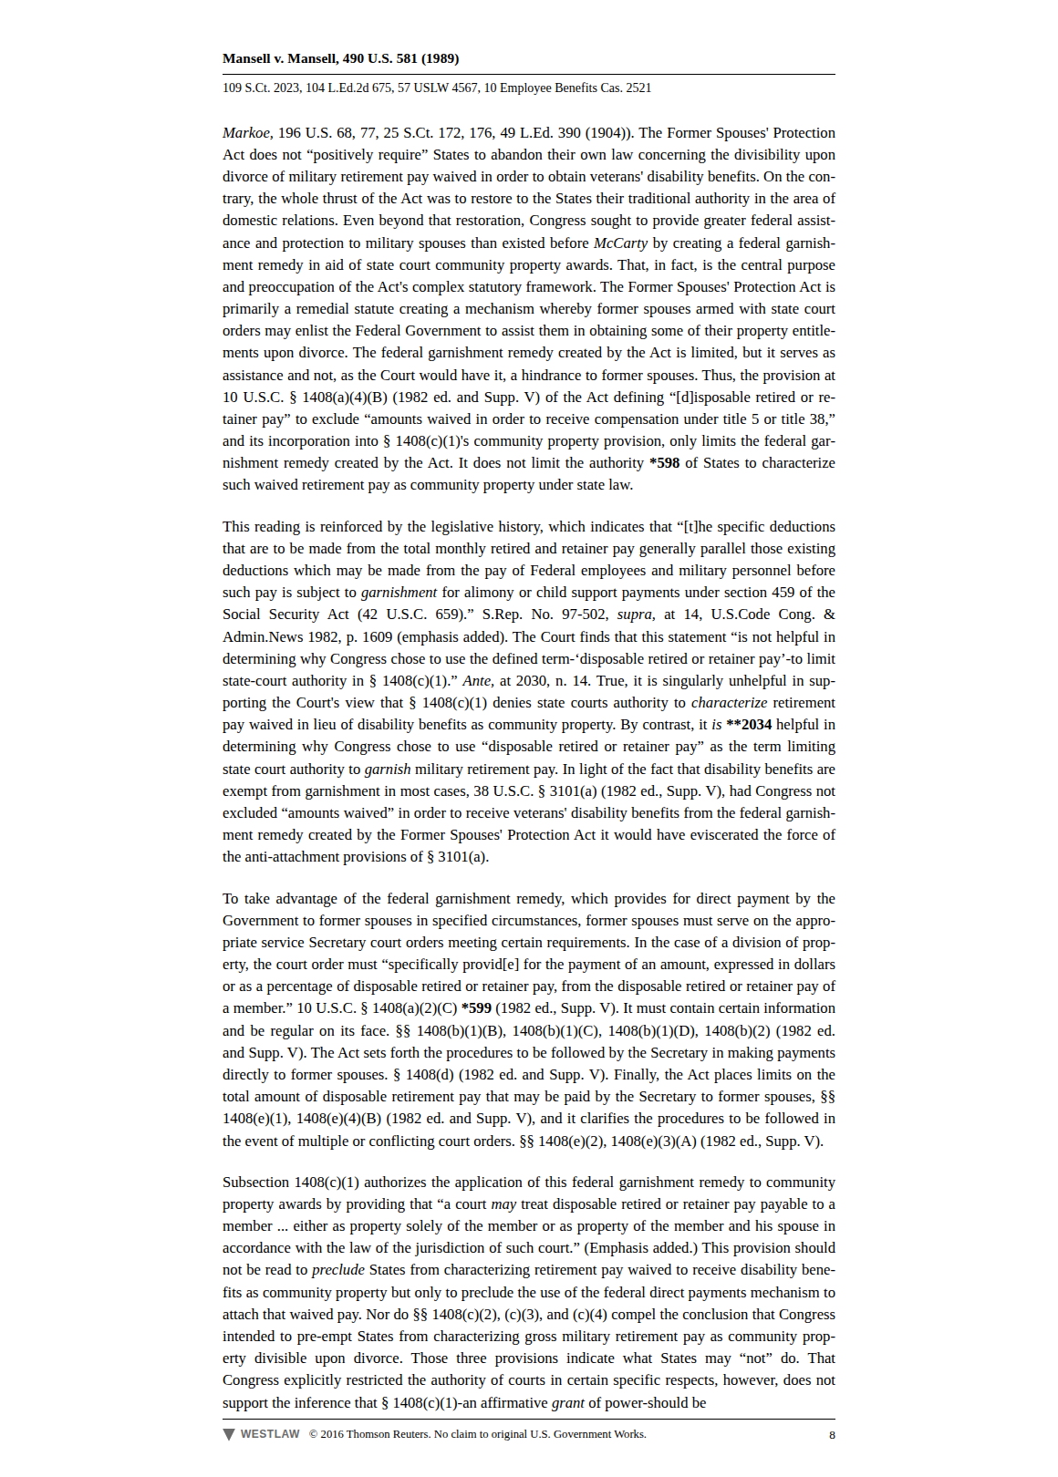Mansell v. Mansell, 490 U.S. 581 (1989)
109 S.Ct. 2023, 104 L.Ed.2d 675, 57 USLW 4567, 10 Employee Benefits Cas. 2521
Markoe, 196 U.S. 68, 77, 25 S.Ct. 172, 176, 49 L.Ed. 390 (1904)). The Former Spouses' Protection Act does not “positively require” States to abandon their own law concerning the divisibility upon divorce of military retirement pay waived in order to obtain veterans' disability benefits. On the contrary, the whole thrust of the Act was to restore to the States their traditional authority in the area of domestic relations. Even beyond that restoration, Congress sought to provide greater federal assistance and protection to military spouses than existed before McCarty by creating a federal garnishment remedy in aid of state court community property awards. That, in fact, is the central purpose and preoccupation of the Act's complex statutory framework. The Former Spouses' Protection Act is primarily a remedial statute creating a mechanism whereby former spouses armed with state court orders may enlist the Federal Government to assist them in obtaining some of their property entitlements upon divorce. The federal garnishment remedy created by the Act is limited, but it serves as assistance and not, as the Court would have it, a hindrance to former spouses. Thus, the provision at 10 U.S.C. § 1408(a)(4)(B) (1982 ed. and Supp. V) of the Act defining “[d]isposable retired or retainer pay” to exclude “amounts waived in order to receive compensation under title 5 or title 38,” and its incorporation into § 1408(c)(1)'s community property provision, only limits the federal garnishment remedy created by the Act. It does not limit the authority *598 of States to characterize such waived retirement pay as community property under state law.
This reading is reinforced by the legislative history, which indicates that “[t]he specific deductions that are to be made from the total monthly retired and retainer pay generally parallel those existing deductions which may be made from the pay of Federal employees and military personnel before such pay is subject to garnishment for alimony or child support payments under section 459 of the Social Security Act (42 U.S.C. 659).” S.Rep. No. 97-502, supra, at 14, U.S.Code Cong. & Admin.News 1982, p. 1609 (emphasis added). The Court finds that this statement “is not helpful in determining why Congress chose to use the defined term-‘disposable retired or retainer pay’-to limit state-court authority in § 1408(c)(1).” Ante, at 2030, n. 14. True, it is singularly unhelpful in supporting the Court's view that § 1408(c)(1) denies state courts authority to characterize retirement pay waived in lieu of disability benefits as community property. By contrast, it is **2034 helpful in determining why Congress chose to use “disposable retired or retainer pay” as the term limiting state court authority to garnish military retirement pay. In light of the fact that disability benefits are exempt from garnishment in most cases, 38 U.S.C. § 3101(a) (1982 ed., Supp. V), had Congress not excluded “amounts waived” in order to receive veterans' disability benefits from the federal garnishment remedy created by the Former Spouses' Protection Act it would have eviscerated the force of the anti-attachment provisions of § 3101(a).
To take advantage of the federal garnishment remedy, which provides for direct payment by the Government to former spouses in specified circumstances, former spouses must serve on the appropriate service Secretary court orders meeting certain requirements. In the case of a division of property, the court order must “specifically provid[e] for the payment of an amount, expressed in dollars or as a percentage of disposable retired or retainer pay, from the disposable retired or retainer pay of a member.” 10 U.S.C. § 1408(a)(2)(C) *599 (1982 ed., Supp. V). It must contain certain information and be regular on its face. §§ 1408(b)(1)(B), 1408(b)(1)(C), 1408(b)(1)(D), 1408(b)(2) (1982 ed. and Supp. V). The Act sets forth the procedures to be followed by the Secretary in making payments directly to former spouses. § 1408(d) (1982 ed. and Supp. V). Finally, the Act places limits on the total amount of disposable retirement pay that may be paid by the Secretary to former spouses, §§ 1408(e)(1), 1408(e)(4)(B) (1982 ed. and Supp. V), and it clarifies the procedures to be followed in the event of multiple or conflicting court orders. §§ 1408(e)(2), 1408(e)(3)(A) (1982 ed., Supp. V).
Subsection 1408(c)(1) authorizes the application of this federal garnishment remedy to community property awards by providing that “a court may treat disposable retired or retainer pay payable to a member ... either as property solely of the member or as property of the member and his spouse in accordance with the law of the jurisdiction of such court.” (Emphasis added.) This provision should not be read to preclude States from characterizing retirement pay waived to receive disability benefits as community property but only to preclude the use of the federal direct payments mechanism to attach that waived pay. Nor do §§ 1408(c)(2), (c)(3), and (c)(4) compel the conclusion that Congress intended to pre-empt States from characterizing gross military retirement pay as community property divisible upon divorce. Those three provisions indicate what States may “not” do. That Congress explicitly restricted the authority of courts in certain specific respects, however, does not support the inference that § 1408(c)(1)-an affirmative grant of power-should be
WESTLAW © 2016 Thomson Reuters. No claim to original U.S. Government Works. 8